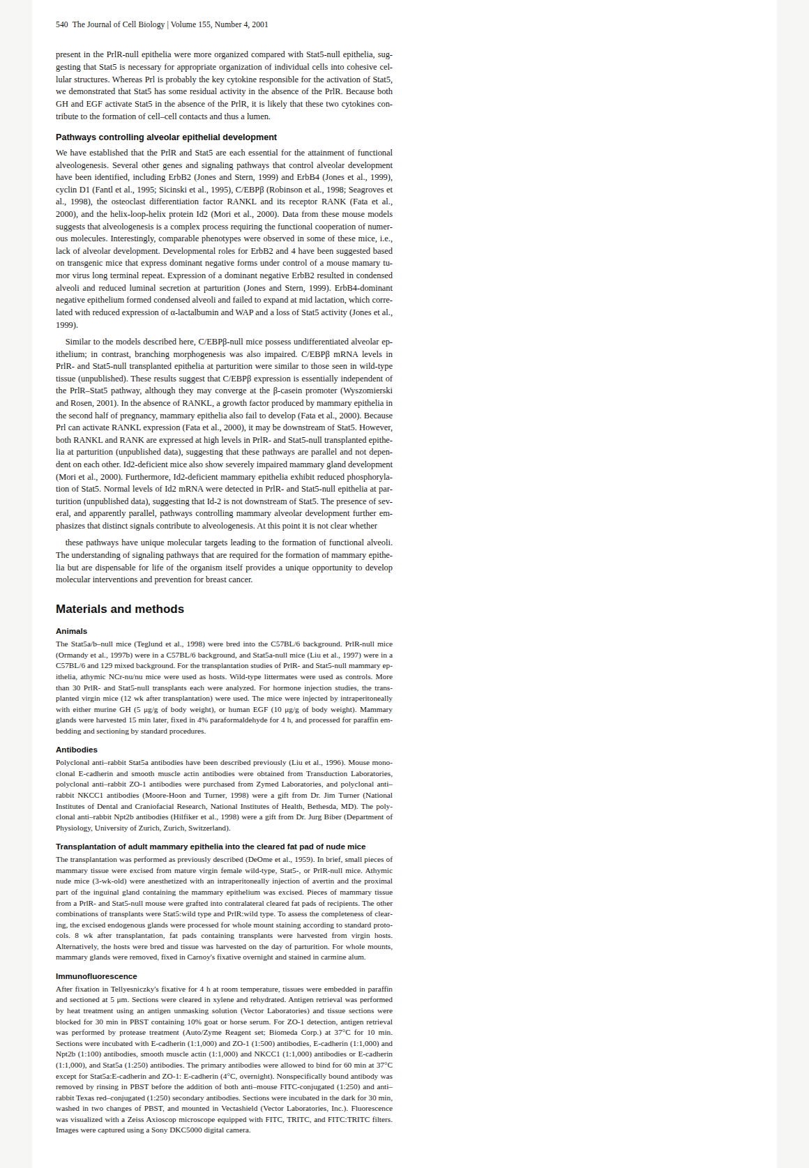540 The Journal of Cell Biology | Volume 155, Number 4, 2001
present in the PrlR-null epithelia were more organized compared with Stat5-null epithelia, suggesting that Stat5 is necessary for appropriate organization of individual cells into cohesive cellular structures. Whereas Prl is probably the key cytokine responsible for the activation of Stat5, we demonstrated that Stat5 has some residual activity in the absence of the PrlR. Because both GH and EGF activate Stat5 in the absence of the PrlR, it is likely that these two cytokines contribute to the formation of cell–cell contacts and thus a lumen.
Pathways controlling alveolar epithelial development
We have established that the PrlR and Stat5 are each essential for the attainment of functional alveologenesis. Several other genes and signaling pathways that control alveolar development have been identified, including ErbB2 (Jones and Stern, 1999) and ErbB4 (Jones et al., 1999), cyclin D1 (Fantl et al., 1995; Sicinski et al., 1995), C/EBPβ (Robinson et al., 1998; Seagroves et al., 1998), the osteoclast differentiation factor RANKL and its receptor RANK (Fata et al., 2000), and the helix-loop-helix protein Id2 (Mori et al., 2000). Data from these mouse models suggests that alveologenesis is a complex process requiring the functional cooperation of numerous molecules. Interestingly, comparable phenotypes were observed in some of these mice, i.e., lack of alveolar development. Developmental roles for ErbB2 and 4 have been suggested based on transgenic mice that express dominant negative forms under control of a mouse mamary tumor virus long terminal repeat. Expression of a dominant negative ErbB2 resulted in condensed alveoli and reduced luminal secretion at parturition (Jones and Stern, 1999). ErbB4-dominant negative epithelium formed condensed alveoli and failed to expand at mid lactation, which correlated with reduced expression of α-lactalbumin and WAP and a loss of Stat5 activity (Jones et al., 1999).
Similar to the models described here, C/EBPβ-null mice possess undifferentiated alveolar epithelium; in contrast, branching morphogenesis was also impaired. C/EBPβ mRNA levels in PrlR- and Stat5-null transplanted epithelia at parturition were similar to those seen in wild-type tissue (unpublished). These results suggest that C/EBPβ expression is essentially independent of the PrlR–Stat5 pathway, although they may converge at the β-casein promoter (Wyszomierski and Rosen, 2001). In the absence of RANKL, a growth factor produced by mammary epithelia in the second half of pregnancy, mammary epithelia also fail to develop (Fata et al., 2000). Because Prl can activate RANKL expression (Fata et al., 2000), it may be downstream of Stat5. However, both RANKL and RANK are expressed at high levels in PrlR- and Stat5-null transplanted epithelia at parturition (unpublished data), suggesting that these pathways are parallel and not dependent on each other. Id2-deficient mice also show severely impaired mammary gland development (Mori et al., 2000). Furthermore, Id2-deficient mammary epithelia exhibit reduced phosphorylation of Stat5. Normal levels of Id2 mRNA were detected in PrlR- and Stat5-null epithelia at parturition (unpublished data), suggesting that Id-2 is not downstream of Stat5. The presence of several, and apparently parallel, pathways controlling mammary alveolar development further emphasizes that distinct signals contribute to alveologenesis. At this point it is not clear whether
these pathways have unique molecular targets leading to the formation of functional alveoli. The understanding of signaling pathways that are required for the formation of mammary epithelia but are dispensable for life of the organism itself provides a unique opportunity to develop molecular interventions and prevention for breast cancer.
Materials and methods
Animals
The Stat5a/b–null mice (Teglund et al., 1998) were bred into the C57BL/6 background. PrlR-null mice (Ormandy et al., 1997b) were in a C57BL/6 background, and Stat5a-null mice (Liu et al., 1997) were in a C57BL/6 and 129 mixed background. For the transplantation studies of PrlR- and Stat5-null mammary epithelia, athymic NCr-nu/nu mice were used as hosts. Wild-type littermates were used as controls. More than 30 PrlR- and Stat5-null transplants each were analyzed. For hormone injection studies, the transplanted virgin mice (12 wk after transplantation) were used. The mice were injected by intraperitoneally with either murine GH (5 μg/g of body weight), or human EGF (10 μg/g of body weight). Mammary glands were harvested 15 min later, fixed in 4% paraformaldehyde for 4 h, and processed for paraffin embedding and sectioning by standard procedures.
Antibodies
Polyclonal anti–rabbit Stat5a antibodies have been described previously (Liu et al., 1996). Mouse monoclonal E-cadherin and smooth muscle actin antibodies were obtained from Transduction Laboratories, polyclonal anti–rabbit ZO-1 antibodies were purchased from Zymed Laboratories, and polyclonal anti–rabbit NKCC1 antibodies (Moore-Hoon and Turner, 1998) were a gift from Dr. Jim Turner (National Institutes of Dental and Craniofacial Research, National Institutes of Health, Bethesda, MD). The polyclonal anti–rabbit Npt2b antibodies (Hilfiker et al., 1998) were a gift from Dr. Jurg Biber (Department of Physiology, University of Zurich, Zurich, Switzerland).
Transplantation of adult mammary epithelia into the cleared fat pad of nude mice
The transplantation was performed as previously described (DeOme et al., 1959). In brief, small pieces of mammary tissue were excised from mature virgin female wild-type, Stat5-, or PrlR-null mice. Athymic nude mice (3-wk-old) were anesthetized with an intraperitoneally injection of avertin and the proximal part of the inguinal gland containing the mammary epithelium was excised. Pieces of mammary tissue from a PrlR- and Stat5-null mouse were grafted into contralateral cleared fat pads of recipients. The other combinations of transplants were Stat5:wild type and PrlR:wild type. To assess the completeness of clearing, the excised endogenous glands were processed for whole mount staining according to standard protocols. 8 wk after transplantation, fat pads containing transplants were harvested from virgin hosts. Alternatively, the hosts were bred and tissue was harvested on the day of parturition. For whole mounts, mammary glands were removed, fixed in Carnoy's fixative overnight and stained in carmine alum.
Immunofluorescence
After fixation in Tellyesniczky's fixative for 4 h at room temperature, tissues were embedded in paraffin and sectioned at 5 μm. Sections were cleared in xylene and rehydrated. Antigen retrieval was performed by heat treatment using an antigen unmasking solution (Vector Laboratories) and tissue sections were blocked for 30 min in PBST containing 10% goat or horse serum. For ZO-1 detection, antigen retrieval was performed by protease treatment (Auto/Zyme Reagent set; Biomeda Corp.) at 37°C for 10 min. Sections were incubated with E-cadherin (1:1,000) and ZO-1 (1:500) antibodies, E-cadherin (1:1,000) and Npt2b (1:100) antibodies, smooth muscle actin (1:1,000) and NKCC1 (1:1,000) antibodies or E-cadherin (1:1,000), and Stat5a (1:250) antibodies. The primary antibodies were allowed to bind for 60 min at 37°C except for Stat5a:E-cadherin and ZO-1: E-cadherin (4°C, overnight). Nonspecifically bound antibody was removed by rinsing in PBST before the addition of both anti–mouse FITC-conjugated (1:250) and anti–rabbit Texas red–conjugated (1:250) secondary antibodies. Sections were incubated in the dark for 30 min, washed in two changes of PBST, and mounted in Vectashield (Vector Laboratories, Inc.). Fluorescence was visualized with a Zeiss Axioscop microscope equipped with FITC, TRITC, and FITC:TRITC filters. Images were captured using a Sony DKC5000 digital camera.